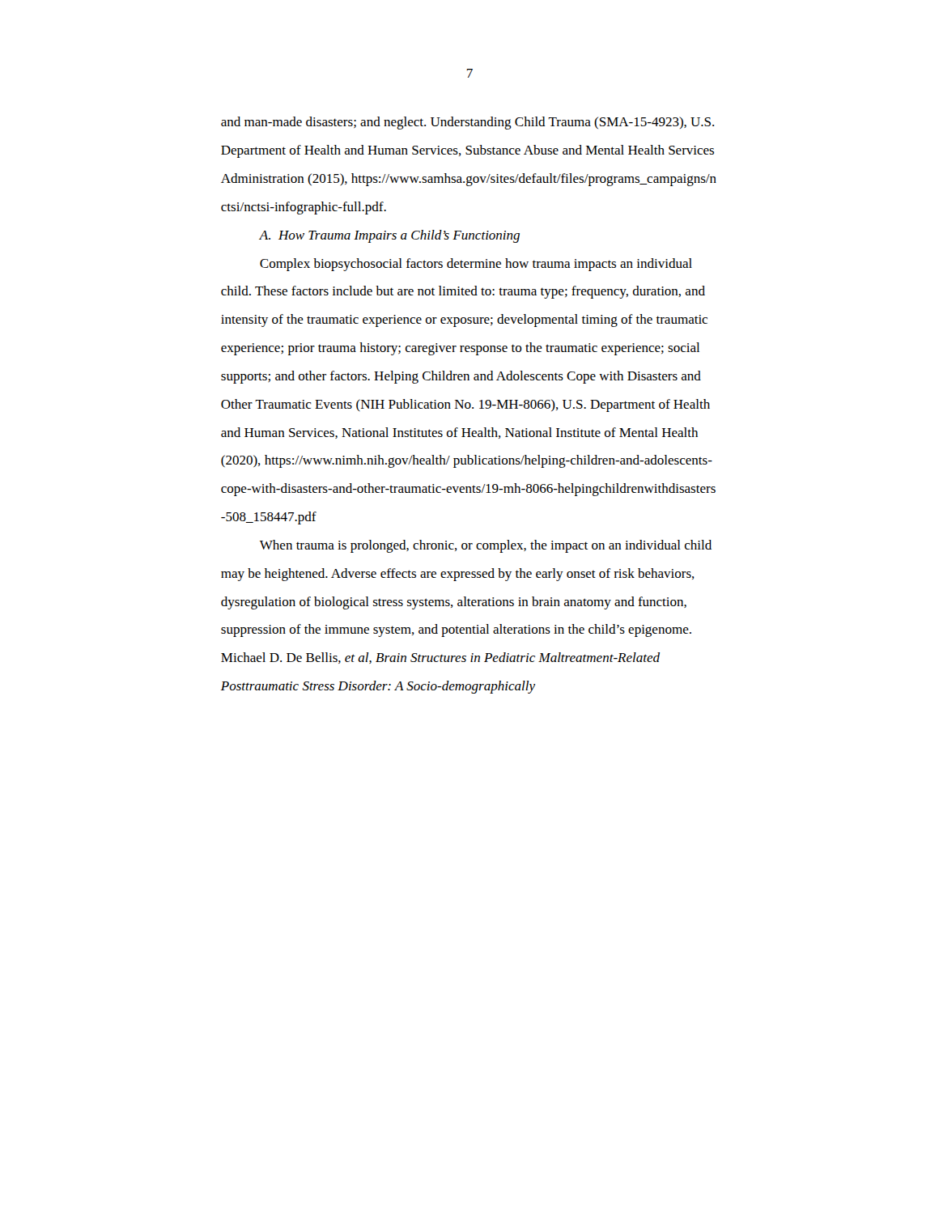7
and man-made disasters; and neglect. Understanding Child Trauma (SMA-15-4923), U.S. Department of Health and Human Services, Substance Abuse and Mental Health Services Administration (2015), https://www.samhsa.gov/sites/default/files/programs_campaigns/nctsi/nctsi-infographic-full.pdf.
A. How Trauma Impairs a Child’s Functioning
Complex biopsychosocial factors determine how trauma impacts an individual child. These factors include but are not limited to: trauma type; frequency, duration, and intensity of the traumatic experience or exposure; developmental timing of the traumatic experience; prior trauma history; caregiver response to the traumatic experience; social supports; and other factors. Helping Children and Adolescents Cope with Disasters and Other Traumatic Events (NIH Publication No. 19-MH-8066), U.S. Department of Health and Human Services, National Institutes of Health, National Institute of Mental Health (2020), https://www.nimh.nih.gov/health/ publications/helping-children-and-adolescents-cope-with-disasters-and-other-traumatic-events/19-mh-8066-helpingchildrenwithdisasters-508_158447.pdf
When trauma is prolonged, chronic, or complex, the impact on an individual child may be heightened. Adverse effects are expressed by the early onset of risk behaviors, dysregulation of biological stress systems, alterations in brain anatomy and function, suppression of the immune system, and potential alterations in the child’s epigenome. Michael D. De Bellis, et al, Brain Structures in Pediatric Maltreatment-Related Posttraumatic Stress Disorder: A Socio-demographically